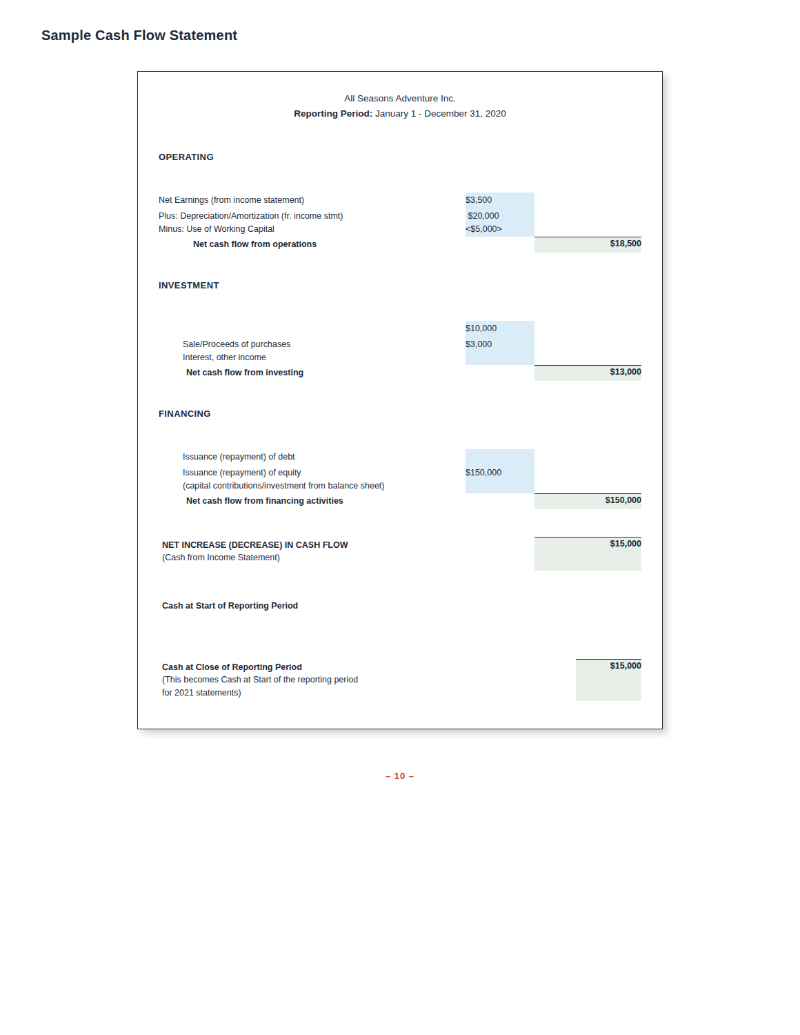Sample Cash Flow Statement
All Seasons Adventure Inc.
Reporting Period: January 1 - December 31, 2020
OPERATING
| Net Earnings (from income statement) | $3,500 | |
| Plus: Depreciation/Amortization (fr. income stmt) Minus: Use of Working Capital | $20,000 <$5,000> | |
| Net cash flow from operations | | $18,500 |
INVESTMENT
| | $10,000 | |
| Sale/Proceeds of purchases Interest, other income | $3,000 | |
| Net cash flow from investing | | $13,000 |
FINANCING
| Issuance (repayment) of debt | | |
| Issuance (repayment) of equity (capital contributions/investment from balance sheet) | $150,000 | |
| Net cash flow from financing activities | | $150,000 |
| NET INCREASE (DECREASE) IN CASH FLOW (Cash from Income Statement) | | $15,000 |
| Cash at Start of Reporting Period | | |
| Cash at Close of Reporting Period (This becomes Cash at Start of the reporting period for 2021 statements) | | $15,000 |
– 10 –